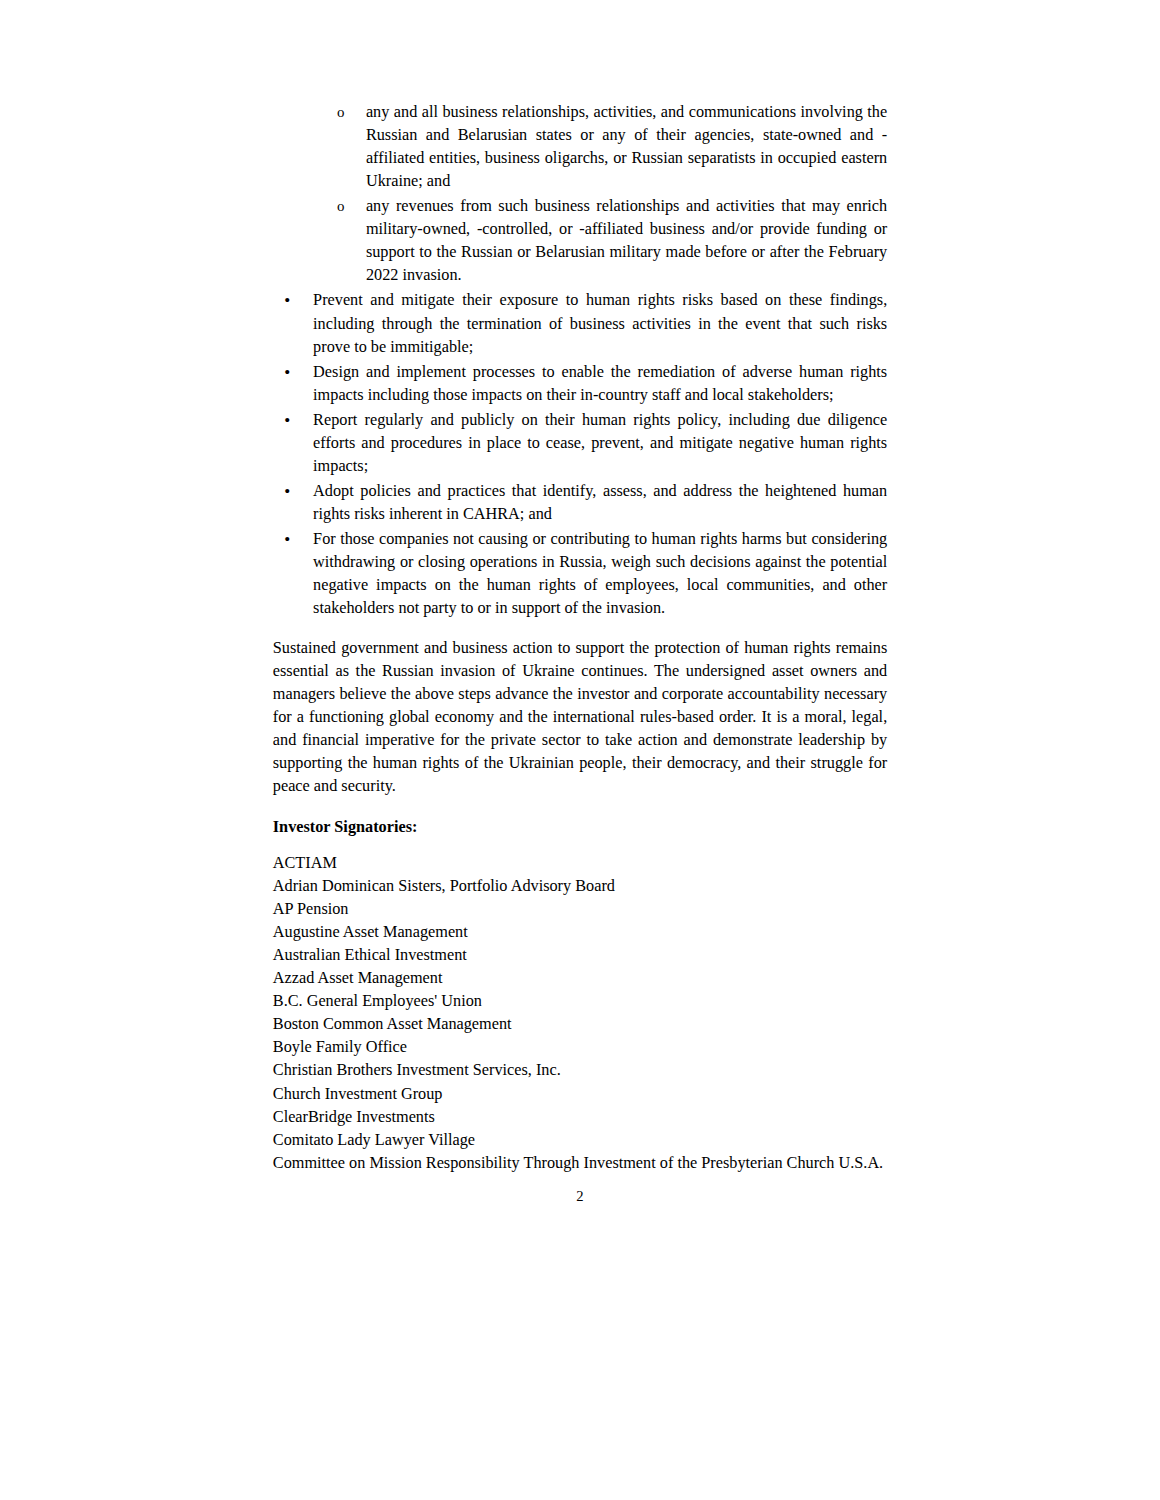any and all business relationships, activities, and communications involving the Russian and Belarusian states or any of their agencies, state-owned and -affiliated entities, business oligarchs, or Russian separatists in occupied eastern Ukraine; and
any revenues from such business relationships and activities that may enrich military-owned, -controlled, or -affiliated business and/or provide funding or support to the Russian or Belarusian military made before or after the February 2022 invasion.
Prevent and mitigate their exposure to human rights risks based on these findings, including through the termination of business activities in the event that such risks prove to be immitigable;
Design and implement processes to enable the remediation of adverse human rights impacts including those impacts on their in-country staff and local stakeholders;
Report regularly and publicly on their human rights policy, including due diligence efforts and procedures in place to cease, prevent, and mitigate negative human rights impacts;
Adopt policies and practices that identify, assess, and address the heightened human rights risks inherent in CAHRA; and
For those companies not causing or contributing to human rights harms but considering withdrawing or closing operations in Russia, weigh such decisions against the potential negative impacts on the human rights of employees, local communities, and other stakeholders not party to or in support of the invasion.
Sustained government and business action to support the protection of human rights remains essential as the Russian invasion of Ukraine continues. The undersigned asset owners and managers believe the above steps advance the investor and corporate accountability necessary for a functioning global economy and the international rules-based order. It is a moral, legal, and financial imperative for the private sector to take action and demonstrate leadership by supporting the human rights of the Ukrainian people, their democracy, and their struggle for peace and security.
Investor Signatories:
ACTIAM
Adrian Dominican Sisters, Portfolio Advisory Board
AP Pension
Augustine Asset Management
Australian Ethical Investment
Azzad Asset Management
B.C. General Employees' Union
Boston Common Asset Management
Boyle Family Office
Christian Brothers Investment Services, Inc.
Church Investment Group
ClearBridge Investments
Comitato Lady Lawyer Village
Committee on Mission Responsibility Through Investment of the Presbyterian Church U.S.A.
2